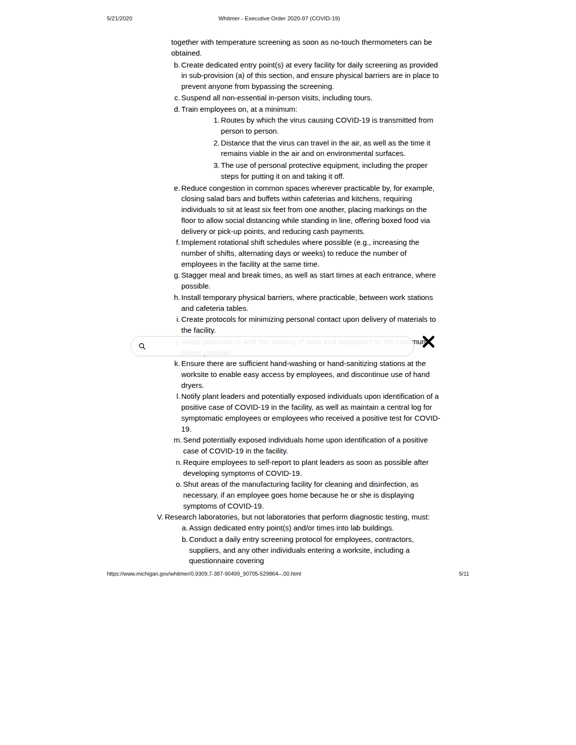5/21/2020
Whitmer - Executive Order 2020-97 (COVID-19)
together with temperature screening as soon as no-touch thermometers can be obtained.
b. Create dedicated entry point(s) at every facility for daily screening as provided in sub-provision (a) of this section, and ensure physical barriers are in place to prevent anyone from bypassing the screening.
c. Suspend all non-essential in-person visits, including tours.
d. Train employees on, at a minimum:
1. Routes by which the virus causing COVID-19 is transmitted from person to person.
2. Distance that the virus can travel in the air, as well as the time it remains viable in the air and on environmental surfaces.
3. The use of personal protective equipment, including the proper steps for putting it on and taking it off.
e. Reduce congestion in common spaces wherever practicable by, for example, closing salad bars and buffets within cafeterias and kitchens, requiring individuals to sit at least six feet from one another, placing markings on the floor to allow social distancing while standing in line, offering boxed food via delivery or pick-up points, and reducing cash payments.
f. Implement rotational shift schedules where possible (e.g., increasing the number of shifts, alternating days or weeks) to reduce the number of employees in the facility at the same time.
g. Stagger meal and break times, as well as start times at each entrance, where possible.
h. Install temporary physical barriers, where practicable, between work stations and cafeteria tables.
i. Create protocols for minimizing personal contact upon delivery of materials to the facility.
j. Adopt protocols to limit the sharing of tools and equipment to the maximum extent possible.
k. Ensure there are sufficient hand-washing or hand-sanitizing stations at the worksite to enable easy access by employees, and discontinue use of hand dryers.
l. Notify plant leaders and potentially exposed individuals upon identification of a positive case of COVID-19 in the facility, as well as maintain a central log for symptomatic employees or employees who received a positive test for COVID-19.
m. Send potentially exposed individuals home upon identification of a positive case of COVID-19 in the facility.
n. Require employees to self-report to plant leaders as soon as possible after developing symptoms of COVID-19.
o. Shut areas of the manufacturing facility for cleaning and disinfection, as necessary, if an employee goes home because he or she is displaying symptoms of COVID-19.
V. Research laboratories, but not laboratories that perform diagnostic testing, must:
a. Assign dedicated entry point(s) and/or times into lab buildings.
b. Conduct a daily entry screening protocol for employees, contractors, suppliers, and any other individuals entering a worksite, including a questionnaire covering
https://www.michigan.gov/whitmer/0,9309,7-387-90499_90705-529864--,00.html
5/11